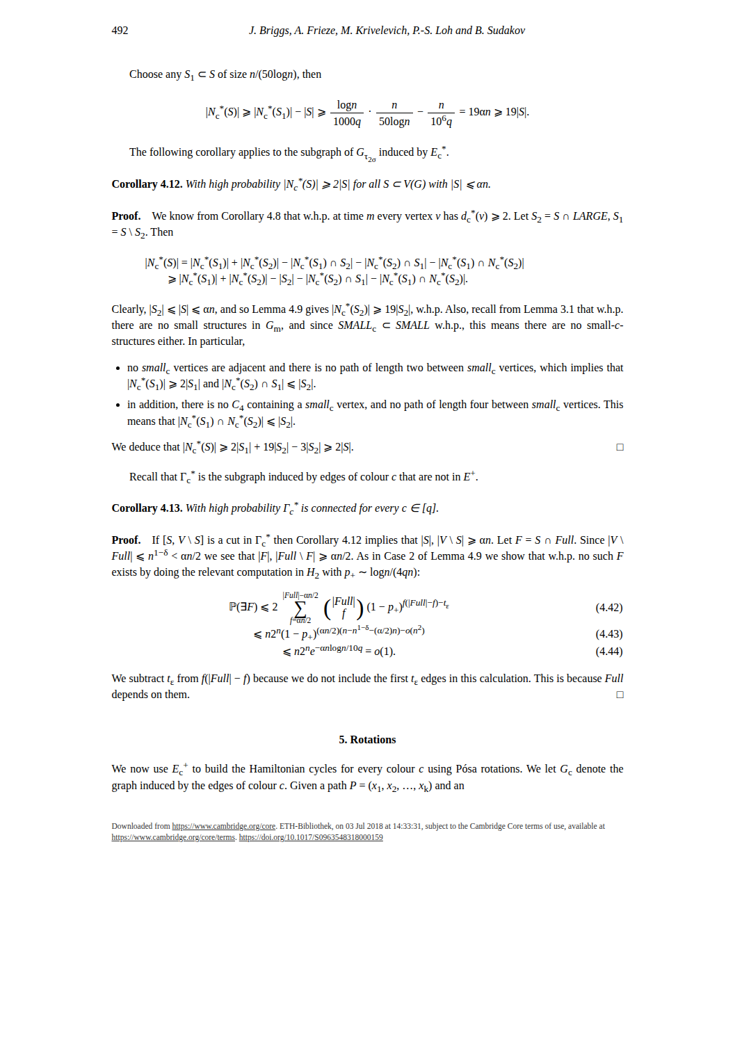492 J. Briggs, A. Frieze, M. Krivelevich, P.-S. Loh and B. Sudakov
Choose any S1 ⊂ S of size n/(50logn), then
|Nc*(S)| ⩾ |Nc*(S1)| − |S| ⩾ logn 1000q · n 50logn − n 106q = 19αn ⩾ 19|S|.
The following corollary applies to the subgraph of Gτ2σ induced by Ec*.
Corollary 4.12. With high probability |Nc*(S)| ⩾ 2|S| for all S ⊂ V(G) with |S| ⩽ αn.
Proof. We know from Corollary 4.8 that w.h.p. at time m every vertex v has dc*(v) ⩾ 2. Let S2 = S ∩ LARGE, S1 = S \ S2. Then
|Nc*(S)| = |Nc*(S1)| + |Nc*(S2)| − |Nc*(S1) ∩ S2| − |Nc*(S2) ∩ S1| − |Nc*(S1) ∩ Nc*(S2)|
  ⩾ |Nc*(S1)| + |Nc*(S2)| − |S2| − |Nc*(S2) ∩ S1| − |Nc*(S1) ∩ Nc*(S2)|.
Clearly, |S2| ⩽ |S| ⩽ αn, and so Lemma 4.9 gives |Nc*(S2)| ⩾ 19|S2|, w.h.p. Also, recall from Lemma 3.1 that w.h.p. there are no small structures in Gm, and since SMALLc ⊂ SMALL w.h.p., this means there are no small-c-structures either. In particular,
no smallc vertices are adjacent and there is no path of length two between smallc vertices, which implies that |Nc*(S1)| ⩾ 2|S1| and |Nc*(S2) ∩ S1| ⩽ |S2|.
in addition, there is no C4 containing a smallc vertex, and no path of length four between smallc vertices. This means that |Nc*(S1) ∩ Nc*(S2)| ⩽ |S2|.
We deduce that |Nc*(S)| ⩾ 2|S1| + 19|S2| − 3|S2| ⩾ 2|S|.□
Recall that Γc* is the subgraph induced by edges of colour c that are not in E+.
Corollary 4.13. With high probability Γc* is connected for every c ∈ [q].
Proof. If [S, V \ S] is a cut in Γc* then Corollary 4.12 implies that |S|, |V \ S| ⩾ αn. Let F = S ∩ Full. Since |V \ Full| ⩽ n1−δ < αn/2 we see that |F|, |Full \ F| ⩾ αn/2. As in Case 2 of Lemma 4.9 we show that w.h.p. no such F exists by doing the relevant computation in H2 with p+ ∼ logn/(4qn):
| ℙ(∃ F ) ⩽ 2 / Full /−α n /2 ∑ f =α n /2 ( / Full / f ) (1 − p + ) f (/ Full /− f )− t ε | (4.42) |
| ⩽ n 2 n (1 − p + ) (α n /2)( n − n 1−δ −(α/2) n )− o ( n 2 ) | (4.43) |
| ⩽ n 2 n e −α n log n /10 q = o (1). | (4.44) |
We subtract tε from f(|Full| − f) because we do not include the first tε edges in this calculation. This is because Full depends on them.□
5. Rotations
We now use Ec+ to build the Hamiltonian cycles for every colour c using Pósa rotations. We let Gc denote the graph induced by the edges of colour c. Given a path P = (x1, x2, …, xk) and an
Downloaded from https://www.cambridge.org/core. ETH-Bibliothek, on 03 Jul 2018 at 14:33:31, subject to the Cambridge Core terms of use, available at
https://www.cambridge.org/core/terms. https://doi.org/10.1017/S0963548318000159